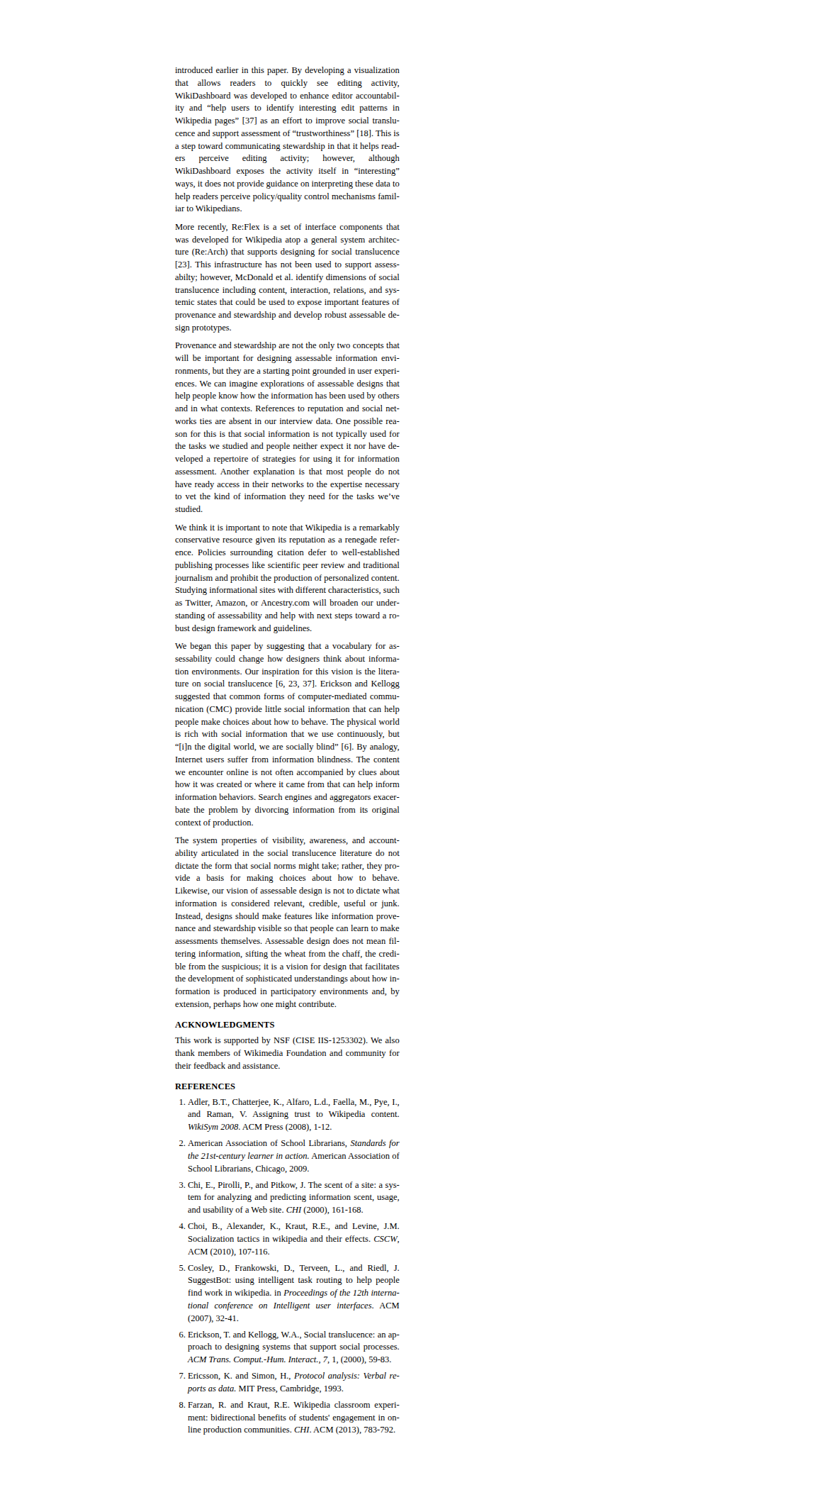introduced earlier in this paper. By developing a visualization that allows readers to quickly see editing activity, WikiDashboard was developed to enhance editor accountability and “help users to identify interesting edit patterns in Wikipedia pages” [37] as an effort to improve social translucence and support assessment of “trustworthiness” [18]. This is a step toward communicating stewardship in that it helps readers perceive editing activity; however, although WikiDashboard exposes the activity itself in “interesting” ways, it does not provide guidance on interpreting these data to help readers perceive policy/quality control mechanisms familiar to Wikipedians.
More recently, Re:Flex is a set of interface components that was developed for Wikipedia atop a general system architecture (Re:Arch) that supports designing for social translucence [23]. This infrastructure has not been used to support assessabilty; however, McDonald et al. identify dimensions of social translucence including content, interaction, relations, and systemic states that could be used to expose important features of provenance and stewardship and develop robust assessable design prototypes.
Provenance and stewardship are not the only two concepts that will be important for designing assessable information environments, but they are a starting point grounded in user experiences. We can imagine explorations of assessable designs that help people know how the information has been used by others and in what contexts. References to reputation and social networks ties are absent in our interview data. One possible reason for this is that social information is not typically used for the tasks we studied and people neither expect it nor have developed a repertoire of strategies for using it for information assessment. Another explanation is that most people do not have ready access in their networks to the expertise necessary to vet the kind of information they need for the tasks we’ve studied.
We think it is important to note that Wikipedia is a remarkably conservative resource given its reputation as a renegade reference. Policies surrounding citation defer to well-established publishing processes like scientific peer review and traditional journalism and prohibit the production of personalized content. Studying informational sites with different characteristics, such as Twitter, Amazon, or Ancestry.com will broaden our understanding of assessability and help with next steps toward a robust design framework and guidelines.
We began this paper by suggesting that a vocabulary for assessability could change how designers think about information environments. Our inspiration for this vision is the literature on social translucence [6, 23, 37]. Erickson and Kellogg suggested that common forms of computer-mediated communication (CMC) provide little social information that can help people make choices about how to behave. The physical world is rich with social information that we use continuously, but “[i]n the digital world, we are socially blind” [6]. By analogy, Internet users suffer from information blindness. The content we encounter online is not often accompanied by clues about how it was created or where it came from that can help inform information behaviors. Search engines and aggregators exacerbate the problem by divorcing information from its original context of production.
The system properties of visibility, awareness, and accountability articulated in the social translucence literature do not dictate the form that social norms might take; rather, they provide a basis for making choices about how to behave. Likewise, our vision of assessable design is not to dictate what information is considered relevant, credible, useful or junk. Instead, designs should make features like information provenance and stewardship visible so that people can learn to make assessments themselves. Assessable design does not mean filtering information, sifting the wheat from the chaff, the credible from the suspicious; it is a vision for design that facilitates the development of sophisticated understandings about how information is produced in participatory environments and, by extension, perhaps how one might contribute.
Acknowledgments
This work is supported by NSF (CISE IIS-1253302). We also thank members of Wikimedia Foundation and community for their feedback and assistance.
References
Adler, B.T., Chatterjee, K., Alfaro, L.d., Faella, M., Pye, I., and Raman, V. Assigning trust to Wikipedia content. WikiSym 2008. ACM Press (2008), 1-12.
American Association of School Librarians, Standards for the 21st-century learner in action. American Association of School Librarians, Chicago, 2009.
Chi, E., Pirolli, P., and Pitkow, J. The scent of a site: a system for analyzing and predicting information scent, usage, and usability of a Web site. CHI (2000), 161-168.
Choi, B., Alexander, K., Kraut, R.E., and Levine, J.M. Socialization tactics in wikipedia and their effects. CSCW, ACM (2010), 107-116.
Cosley, D., Frankowski, D., Terveen, L., and Riedl, J. SuggestBot: using intelligent task routing to help people find work in wikipedia. in Proceedings of the 12th international conference on Intelligent user interfaces. ACM (2007), 32-41.
Erickson, T. and Kellogg, W.A., Social translucence: an approach to designing systems that support social processes. ACM Trans. Comput.-Hum. Interact., 7, 1, (2000), 59-83.
Ericsson, K. and Simon, H., Protocol analysis: Verbal reports as data. MIT Press, Cambridge, 1993.
Farzan, R. and Kraut, R.E. Wikipedia classroom experiment: bidirectional benefits of students' engagement in online production communities. CHI. ACM (2013), 783-792.